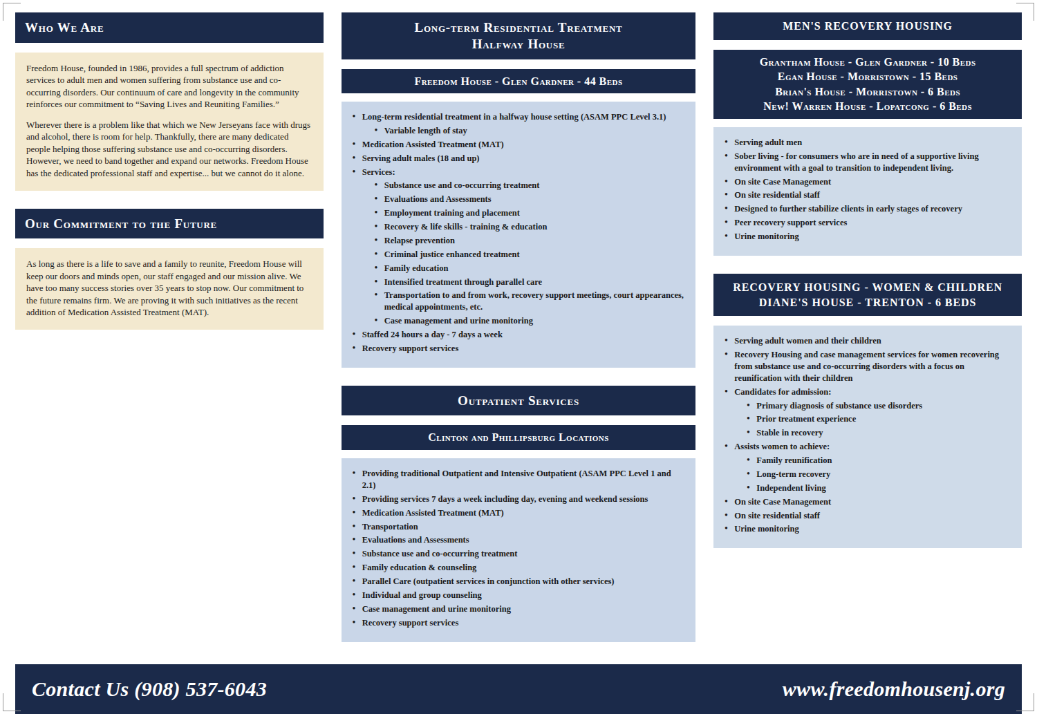Who We Are
Freedom House, founded in 1986, provides a full spectrum of addiction services to adult men and women suffering from substance use and co-occurring disorders. Our continuum of care and longevity in the community reinforces our commitment to “Saving Lives and Reuniting Families.”
Wherever there is a problem like that which we New Jerseyans face with drugs and alcohol, there is room for help. Thankfully, there are many dedicated people helping those suffering substance use and co-occurring disorders. However, we need to band together and expand our networks. Freedom House has the dedicated professional staff and expertise... but we cannot do it alone.
Our Commitment to the Future
As long as there is a life to save and a family to reunite, Freedom House will keep our doors and minds open, our staff engaged and our mission alive. We have too many success stories over 35 years to stop now. Our commitment to the future remains firm. We are proving it with such initiatives as the recent addition of Medication Assisted Treatment (MAT).
Long-term Residential Treatment
Halfway House
Freedom House - Glen Gardner - 44 Beds
Long-term residential treatment in a halfway house setting (ASAM PPC Level 3.1)
Variable length of stay
Medication Assisted Treatment (MAT)
Serving adult males (18 and up)
Services:
Substance use and co-occurring treatment
Evaluations and Assessments
Employment training and placement
Recovery & life skills - training & education
Relapse prevention
Criminal justice enhanced treatment
Family education
Intensified treatment through parallel care
Transportation to and from work, recovery support meetings, court appearances, medical appointments, etc.
Case management and urine monitoring
Staffed 24 hours a day - 7 days a week
Recovery support services
Outpatient Services
Clinton and Phillipsburg Locations
Providing traditional Outpatient and Intensive Outpatient (ASAM PPC Level 1 and 2.1)
Providing services 7 days a week including day, evening and weekend sessions
Medication Assisted Treatment (MAT)
Transportation
Evaluations and Assessments
Substance use and co-occurring treatment
Family education & counseling
Parallel Care (outpatient services in conjunction with other services)
Individual and group counseling
Case management and urine monitoring
Recovery support services
Men's Recovery Housing
Grantham House - Glen Gardner - 10 Beds
Egan House - Morristown - 15 Beds
Brian's House - Morristown - 6 Beds
New! Warren House - Lopatcong - 6 Beds
Serving adult men
Sober living - for consumers who are in need of a supportive living environment with a goal to transition to independent living.
On site Case Management
On site residential staff
Designed to further stabilize clients in early stages of recovery
Peer recovery support services
Urine monitoring
Recovery Housing - Women & Children
Diane's House - Trenton - 6 Beds
Serving adult women and their children
Recovery Housing and case management services for women recovering from substance use and co-occurring disorders with a focus on reunification with their children
Candidates for admission:
Primary diagnosis of substance use disorders
Prior treatment experience
Stable in recovery
Assists women to achieve:
Family reunification
Long-term recovery
Independent living
On site Case Management
On site residential staff
Urine monitoring
Contact Us (908) 537-6043
www.freedomhousenj.org